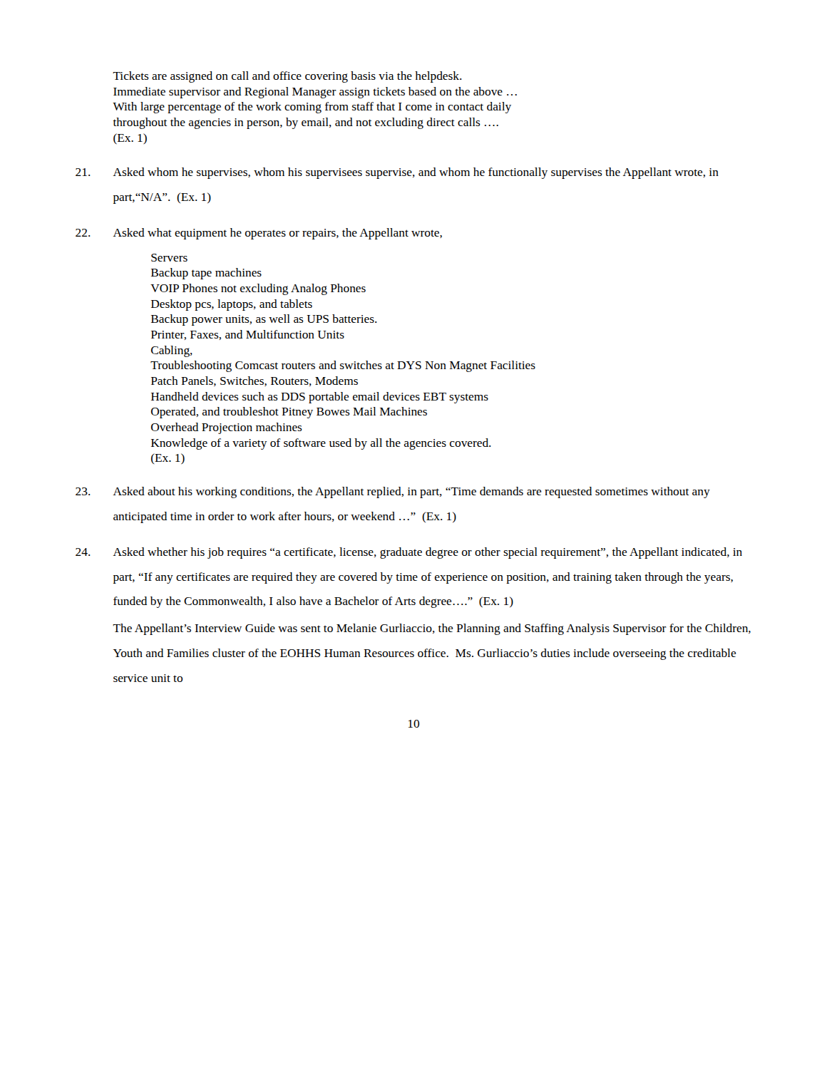Tickets are assigned on call and office covering basis via the helpdesk.
Immediate supervisor and Regional Manager assign tickets based on the above …
With large percentage of the work coming from staff that I come in contact daily
throughout the agencies in person, by email, and not excluding direct calls ….
(Ex. 1)
21. Asked whom he supervises, whom his supervisees supervise, and whom he functionally supervises the Appellant wrote, in part,“N/A”. (Ex. 1)
22. Asked what equipment he operates or repairs, the Appellant wrote,
Servers
Backup tape machines
VOIP Phones not excluding Analog Phones
Desktop pcs, laptops, and tablets
Backup power units, as well as UPS batteries.
Printer, Faxes, and Multifunction Units
Cabling,
Troubleshooting Comcast routers and switches at DYS Non Magnet Facilities
Patch Panels, Switches, Routers, Modems
Handheld devices such as DDS portable email devices EBT systems
Operated, and troubleshot Pitney Bowes Mail Machines
Overhead Projection machines
Knowledge of a variety of software used by all the agencies covered.
(Ex. 1)
23. Asked about his working conditions, the Appellant replied, in part, “Time demands are requested sometimes without any anticipated time in order to work after hours, or weekend …” (Ex. 1)
24. Asked whether his job requires “a certificate, license, graduate degree or other special requirement”, the Appellant indicated, in part, “If any certificates are required they are covered by time of experience on position, and training taken through the years, funded by the Commonwealth, I also have a Bachelor of Arts degree….” (Ex. 1)
The Appellant’s Interview Guide was sent to Melanie Gurliaccio, the Planning and Staffing Analysis Supervisor for the Children, Youth and Families cluster of the EOHHS Human Resources office. Ms. Gurliaccio’s duties include overseeing the creditable service unit to
10